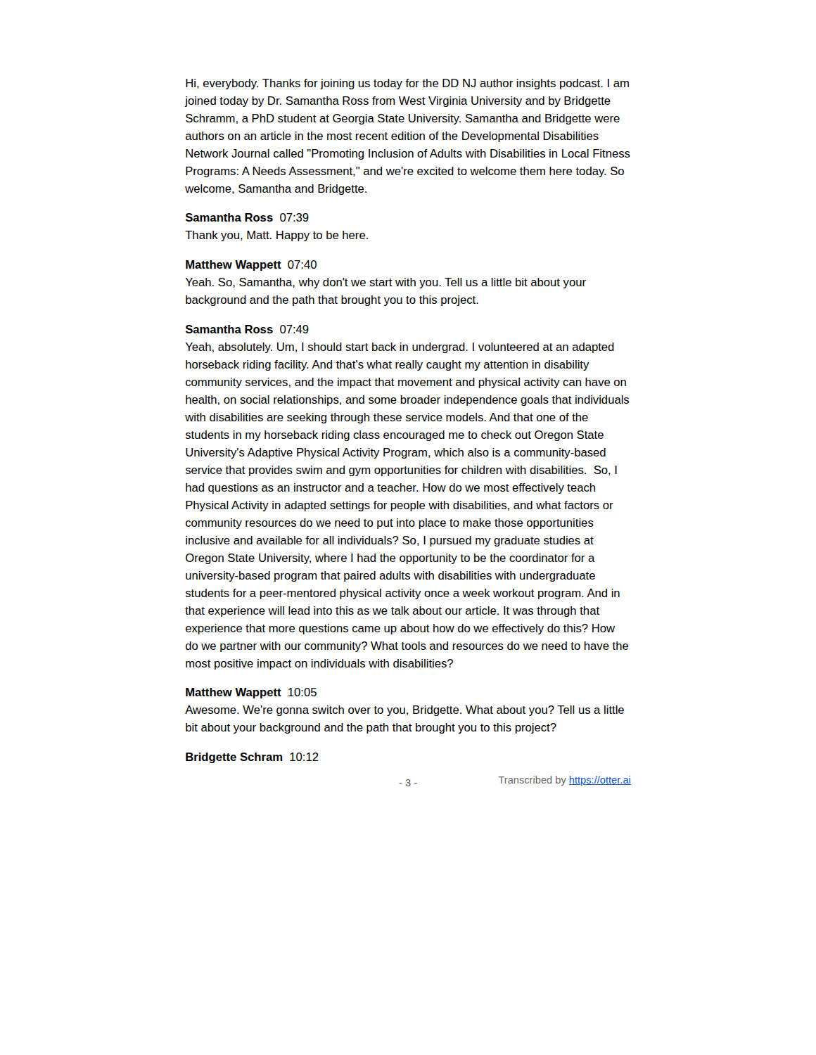Hi, everybody. Thanks for joining us today for the DD NJ author insights podcast. I am joined today by Dr. Samantha Ross from West Virginia University and by Bridgette Schramm, a PhD student at Georgia State University. Samantha and Bridgette were authors on an article in the most recent edition of the Developmental Disabilities Network Journal called "Promoting Inclusion of Adults with Disabilities in Local Fitness Programs: A Needs Assessment," and we're excited to welcome them here today. So welcome, Samantha and Bridgette.
Samantha Ross 07:39
Thank you, Matt. Happy to be here.
Matthew Wappett 07:40
Yeah. So, Samantha, why don't we start with you. Tell us a little bit about your background and the path that brought you to this project.
Samantha Ross 07:49
Yeah, absolutely. Um, I should start back in undergrad. I volunteered at an adapted horseback riding facility. And that's what really caught my attention in disability community services, and the impact that movement and physical activity can have on health, on social relationships, and some broader independence goals that individuals with disabilities are seeking through these service models. And that one of the students in my horseback riding class encouraged me to check out Oregon State University's Adaptive Physical Activity Program, which also is a community-based service that provides swim and gym opportunities for children with disabilities. So, I had questions as an instructor and a teacher. How do we most effectively teach Physical Activity in adapted settings for people with disabilities, and what factors or community resources do we need to put into place to make those opportunities inclusive and available for all individuals? So, I pursued my graduate studies at Oregon State University, where I had the opportunity to be the coordinator for a university-based program that paired adults with disabilities with undergraduate students for a peer-mentored physical activity once a week workout program. And in that experience will lead into this as we talk about our article. It was through that experience that more questions came up about how do we effectively do this? How do we partner with our community? What tools and resources do we need to have the most positive impact on individuals with disabilities?
Matthew Wappett 10:05
Awesome. We're gonna switch over to you, Bridgette. What about you? Tell us a little bit about your background and the path that brought you to this project?
Bridgette Schram 10:12
- 3 -
Transcribed by https://otter.ai